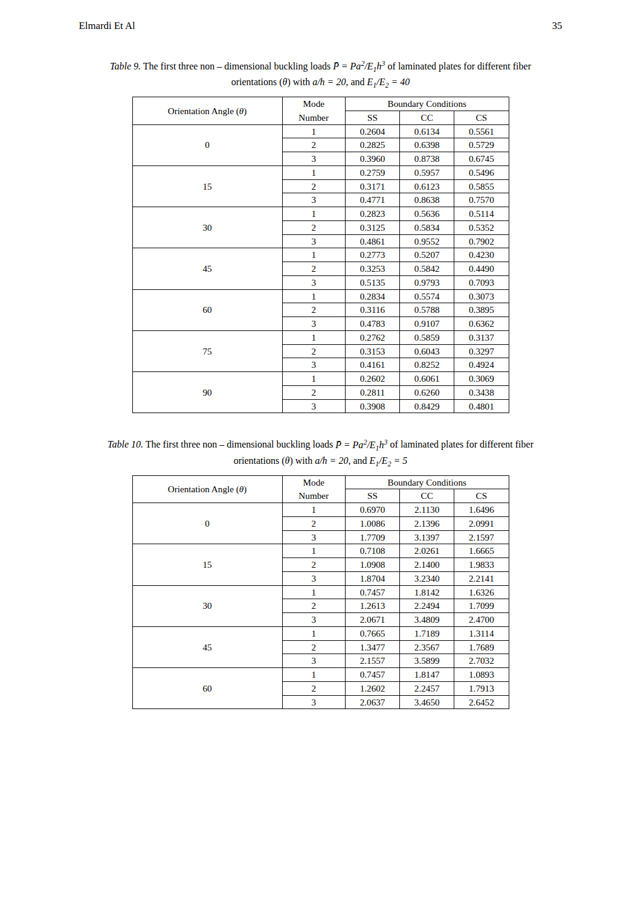Elmardi Et Al 35
Table 9. The first three non – dimensional buckling loads P̄ = Pa2/E1h3 of laminated plates for different fiber orientations (θ) with a/h = 20, and E1/E2 = 40
| Orientation Angle ( θ ) | Mode | Boundary Conditions |
| --- | --- | --- |
| Number | SS | CC | CS |
| 0 | 1 | 0.2604 | 0.6134 | 0.5561 |
| 2 | 0.2825 | 0.6398 | 0.5729 |
| 3 | 0.3960 | 0.8738 | 0.6745 |
| 15 | 1 | 0.2759 | 0.5957 | 0.5496 |
| 2 | 0.3171 | 0.6123 | 0.5855 |
| 3 | 0.4771 | 0.8638 | 0.7570 |
| 30 | 1 | 0.2823 | 0.5636 | 0.5114 |
| 2 | 0.3125 | 0.5834 | 0.5352 |
| 3 | 0.4861 | 0.9552 | 0.7902 |
| 45 | 1 | 0.2773 | 0.5207 | 0.4230 |
| 2 | 0.3253 | 0.5842 | 0.4490 |
| 3 | 0.5135 | 0.9793 | 0.7093 |
| 60 | 1 | 0.2834 | 0.5574 | 0.3073 |
| 2 | 0.3116 | 0.5788 | 0.3895 |
| 3 | 0.4783 | 0.9107 | 0.6362 |
| 75 | 1 | 0.2762 | 0.5859 | 0.3137 |
| 2 | 0.3153 | 0.6043 | 0.3297 |
| 3 | 0.4161 | 0.8252 | 0.4924 |
| 90 | 1 | 0.2602 | 0.6061 | 0.3069 |
| 2 | 0.2811 | 0.6260 | 0.3438 |
| 3 | 0.3908 | 0.8429 | 0.4801 |
Table 10. The first three non – dimensional buckling loads P̄ = Pa2/E1h3 of laminated plates for different fiber orientations (θ) with a/h = 20, and E1/E2 = 5
| Orientation Angle ( θ ) | Mode | Boundary Conditions |
| --- | --- | --- |
| Number | SS | CC | CS |
| 0 | 1 | 0.6970 | 2.1130 | 1.6496 |
| 2 | 1.0086 | 2.1396 | 2.0991 |
| 3 | 1.7709 | 3.1397 | 2.1597 |
| 15 | 1 | 0.7108 | 2.0261 | 1.6665 |
| 2 | 1.0908 | 2.1400 | 1.9833 |
| 3 | 1.8704 | 3.2340 | 2.2141 |
| 30 | 1 | 0.7457 | 1.8142 | 1.6326 |
| 2 | 1.2613 | 2.2494 | 1.7099 |
| 3 | 2.0671 | 3.4809 | 2.4700 |
| 45 | 1 | 0.7665 | 1.7189 | 1.3114 |
| 2 | 1.3477 | 2.3567 | 1.7689 |
| 3 | 2.1557 | 3.5899 | 2.7032 |
| 60 | 1 | 0.7457 | 1.8147 | 1.0893 |
| 2 | 1.2602 | 2.2457 | 1.7913 |
| 3 | 2.0637 | 3.4650 | 2.6452 |